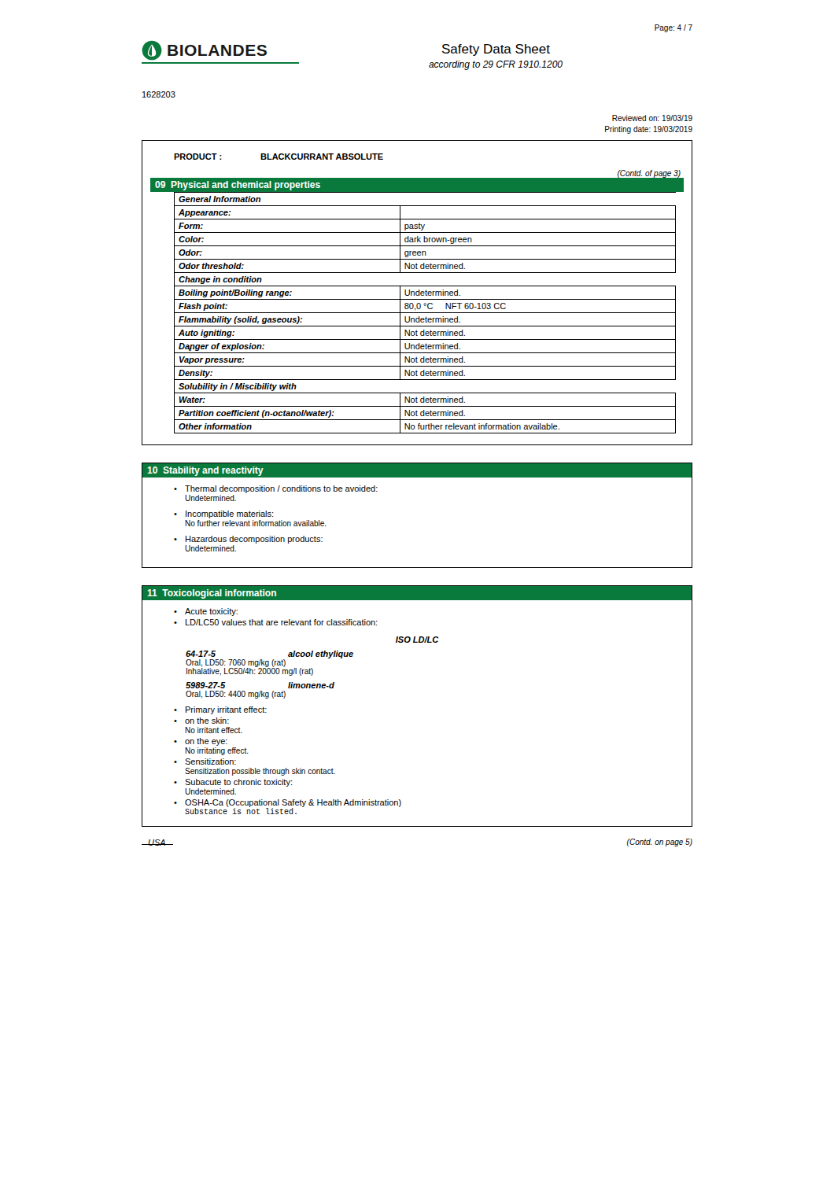Page: 4 / 7
BIOLANDES
Safety Data Sheet
according to 29 CFR 1910.1200
1628203
Reviewed on: 19/03/19
Printing date: 19/03/2019
PRODUCT : BLACKCURRANT ABSOLUTE
(Contd. of page 3)
09 Physical and chemical properties
*
| General Information |
| Appearance: | |
| Form: | pasty |
| Color: | dark brown-green |
| Odor: | green |
| Odor threshold: | Not determined. |
| Change in condition |
| Boiling point/Boiling range: | Undetermined. |
| Flash point: | 80,0 °C NFT 60-103 CC |
| Flammability (solid, gaseous): | Undetermined. |
| Auto igniting: | Not determined. |
| Danger of explosion: | Undetermined. |
| Vapor pressure: | Not determined. |
| Density: | Not determined. |
| Solubility in / Miscibility with |
| Water: | Not determined. |
| Partition coefficient (n-octanol/water): | Not determined. |
| Other information | No further relevant information available. |
10 Stability and reactivity
Thermal decomposition / conditions to be avoided: Undetermined.
Incompatible materials: No further relevant information available.
Hazardous decomposition products: Undetermined.
11 Toxicological information
Acute toxicity:
LD/LC50 values that are relevant for classification:
ISO LD/LC
64-17-5 alcool ethylique Oral, LD50: 7060 mg/kg (rat) Inhalative, LC50/4h: 20000 mg/l (rat)
5989-27-5 limonene-d Oral, LD50: 4400 mg/kg (rat)
Primary irritant effect:
on the skin: No irritant effect.
on the eye: No irritating effect.
Sensitization: Sensitization possible through skin contact.
Subacute to chronic toxicity: Undetermined.
OSHA-Ca (Occupational Safety & Health Administration) Substance is not listed.
USA (Contd. on page 5)